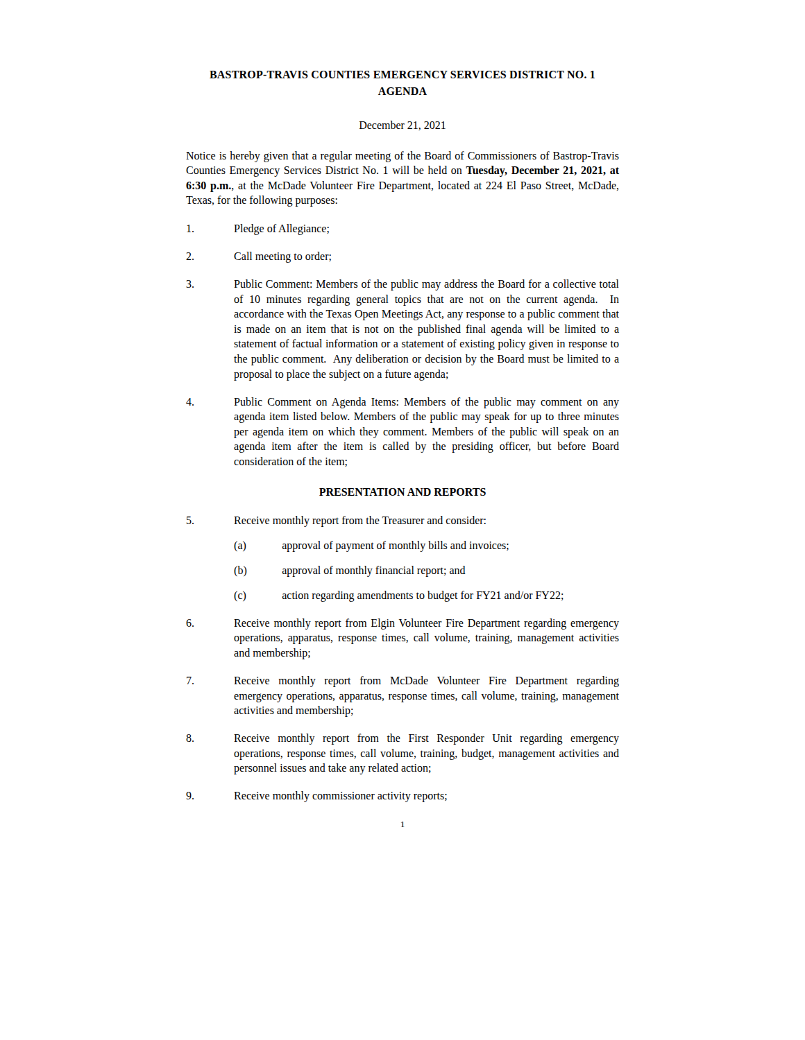BASTROP-TRAVIS COUNTIES EMERGENCY SERVICES DISTRICT NO. 1AGENDA
December 21, 2021
Notice is hereby given that a regular meeting of the Board of Commissioners of Bastrop-Travis Counties Emergency Services District No. 1 will be held on Tuesday, December 21, 2021, at 6:30 p.m., at the McDade Volunteer Fire Department, located at 224 El Paso Street, McDade, Texas, for the following purposes:
1. Pledge of Allegiance;
2. Call meeting to order;
3. Public Comment: Members of the public may address the Board for a collective total of 10 minutes regarding general topics that are not on the current agenda. In accordance with the Texas Open Meetings Act, any response to a public comment that is made on an item that is not on the published final agenda will be limited to a statement of factual information or a statement of existing policy given in response to the public comment. Any deliberation or decision by the Board must be limited to a proposal to place the subject on a future agenda;
4. Public Comment on Agenda Items: Members of the public may comment on any agenda item listed below. Members of the public may speak for up to three minutes per agenda item on which they comment. Members of the public will speak on an agenda item after the item is called by the presiding officer, but before Board consideration of the item;
PRESENTATION AND REPORTS
5. Receive monthly report from the Treasurer and consider:
(a) approval of payment of monthly bills and invoices;
(b) approval of monthly financial report; and
(c) action regarding amendments to budget for FY21 and/or FY22;
6. Receive monthly report from Elgin Volunteer Fire Department regarding emergency operations, apparatus, response times, call volume, training, management activities and membership;
7. Receive monthly report from McDade Volunteer Fire Department regarding emergency operations, apparatus, response times, call volume, training, management activities and membership;
8. Receive monthly report from the First Responder Unit regarding emergency operations, response times, call volume, training, budget, management activities and personnel issues and take any related action;
9. Receive monthly commissioner activity reports;
1